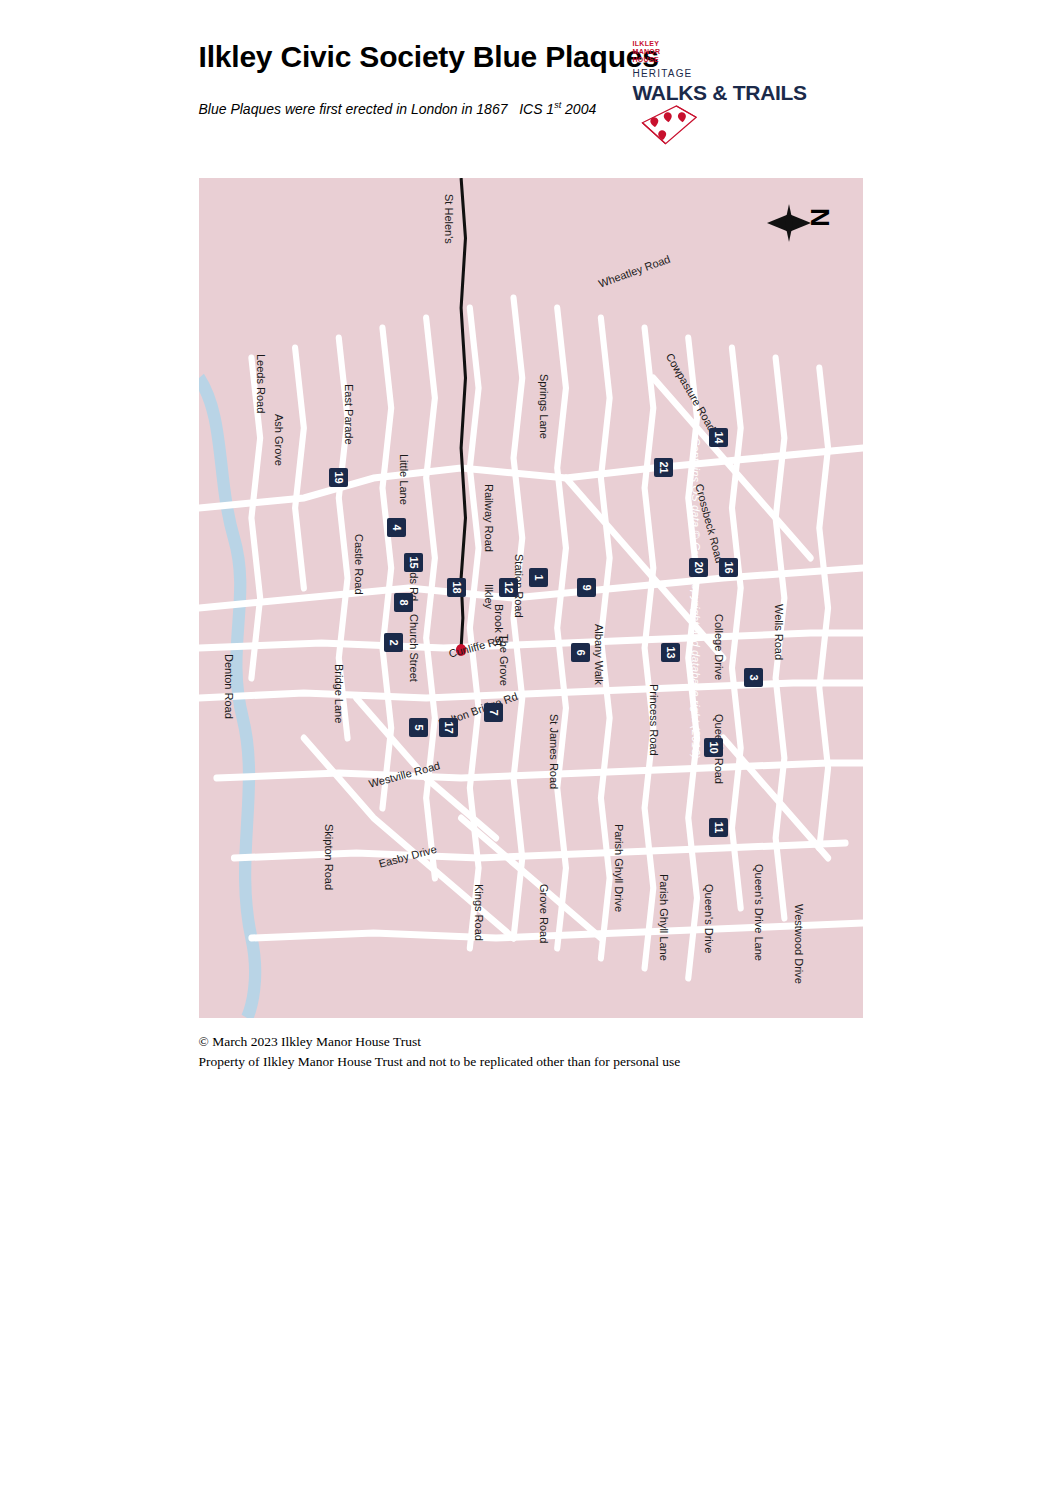Ilkley Civic Society Blue Plaques
Blue Plaques were first erected in London in 1867 ICS 1st 2004
ILKLEY
MANOR
HOUSE
HERITAGE
WALKS & TRAILS
Contains OS data © Crown copyright and database right (2016)
N
Leeds Road St Helen's Wheatley Road Cowpasture Road Springs Lane East Parade Ash Grove Little Lane Railway Road Crossbeck Road Castle Road Leeds Rd Station Road Ilkley Brook St Church Street Wells Road College Drive Albany Walk The Grove Cunliffe Rd Denton Road Bridge Lane Princess Road Queen's Road Bolton Bridge Rd St James Road Westville Road Skipton Road Easby Drive Kings Road Grove Road Parish Ghyll Drive Parish Ghyll Lane Queen's Drive Queen's Drive Lane Westwood Drive 1 2 3 4 5 6 7 8 9 10 11 12 13 14 15 16 17 18 19 20 21
© March 2023 Ilkley Manor House Trust
Property of Ilkley Manor House Trust and not to be replicated other than for personal use